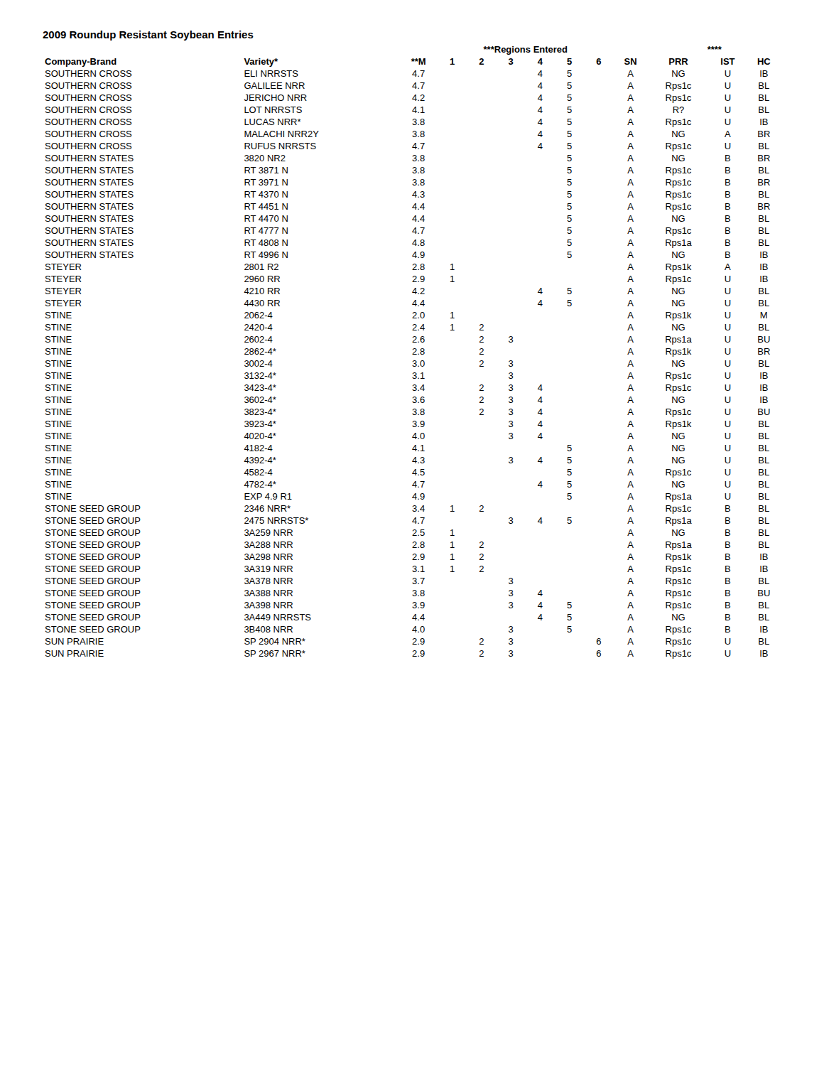2009 Roundup Resistant Soybean Entries
| | | | ***Regions Entered | | **** |
| --- | --- | --- | --- | --- | --- |
| Company-Brand | Variety* | **M | 1 | 2 | 3 | 4 | 5 | 6 | SN | PRR | IST | HC |
| SOUTHERN CROSS | ELI NRRSTS | 4.7 | | | | 4 | 5 | | A | NG | U | IB |
| SOUTHERN CROSS | GALILEE NRR | 4.7 | | | | 4 | 5 | | A | Rps1c | U | BL |
| SOUTHERN CROSS | JERICHO NRR | 4.2 | | | | 4 | 5 | | A | Rps1c | U | BL |
| SOUTHERN CROSS | LOT NRRSTS | 4.1 | | | | 4 | 5 | | A | R? | U | BL |
| SOUTHERN CROSS | LUCAS NRR* | 3.8 | | | | 4 | 5 | | A | Rps1c | U | IB |
| SOUTHERN CROSS | MALACHI NRR2Y | 3.8 | | | | 4 | 5 | | A | NG | A | BR |
| SOUTHERN CROSS | RUFUS NRRSTS | 4.7 | | | | 4 | 5 | | A | Rps1c | U | BL |
| SOUTHERN STATES | 3820 NR2 | 3.8 | | | | | 5 | | A | NG | B | BR |
| SOUTHERN STATES | RT 3871 N | 3.8 | | | | | 5 | | A | Rps1c | B | BL |
| SOUTHERN STATES | RT 3971 N | 3.8 | | | | | 5 | | A | Rps1c | B | BR |
| SOUTHERN STATES | RT 4370 N | 4.3 | | | | | 5 | | A | Rps1c | B | BL |
| SOUTHERN STATES | RT 4451 N | 4.4 | | | | | 5 | | A | Rps1c | B | BR |
| SOUTHERN STATES | RT 4470 N | 4.4 | | | | | 5 | | A | NG | B | BL |
| SOUTHERN STATES | RT 4777 N | 4.7 | | | | | 5 | | A | Rps1c | B | BL |
| SOUTHERN STATES | RT 4808 N | 4.8 | | | | | 5 | | A | Rps1a | B | BL |
| SOUTHERN STATES | RT 4996 N | 4.9 | | | | | 5 | | A | NG | B | IB |
| STEYER | 2801 R2 | 2.8 | 1 | | | | | | A | Rps1k | A | IB |
| STEYER | 2960 RR | 2.9 | 1 | | | | | | A | Rps1c | U | IB |
| STEYER | 4210 RR | 4.2 | | | | 4 | 5 | | A | NG | U | BL |
| STEYER | 4430 RR | 4.4 | | | | 4 | 5 | | A | NG | U | BL |
| STINE | 2062-4 | 2.0 | 1 | | | | | | A | Rps1k | U | M |
| STINE | 2420-4 | 2.4 | 1 | 2 | | | | | A | NG | U | BL |
| STINE | 2602-4 | 2.6 | | 2 | 3 | | | | A | Rps1a | U | BU |
| STINE | 2862-4* | 2.8 | | 2 | | | | | A | Rps1k | U | BR |
| STINE | 3002-4 | 3.0 | | 2 | 3 | | | | A | NG | U | BL |
| STINE | 3132-4* | 3.1 | | | 3 | | | | A | Rps1c | U | IB |
| STINE | 3423-4* | 3.4 | | 2 | 3 | 4 | | | A | Rps1c | U | IB |
| STINE | 3602-4* | 3.6 | | 2 | 3 | 4 | | | A | NG | U | IB |
| STINE | 3823-4* | 3.8 | | 2 | 3 | 4 | | | A | Rps1c | U | BU |
| STINE | 3923-4* | 3.9 | | | 3 | 4 | | | A | Rps1k | U | BL |
| STINE | 4020-4* | 4.0 | | | 3 | 4 | | | A | NG | U | BL |
| STINE | 4182-4 | 4.1 | | | | | 5 | | A | NG | U | BL |
| STINE | 4392-4* | 4.3 | | | 3 | 4 | 5 | | A | NG | U | BL |
| STINE | 4582-4 | 4.5 | | | | | 5 | | A | Rps1c | U | BL |
| STINE | 4782-4* | 4.7 | | | | 4 | 5 | | A | NG | U | BL |
| STINE | EXP 4.9 R1 | 4.9 | | | | | 5 | | A | Rps1a | U | BL |
| STONE SEED GROUP | 2346 NRR* | 3.4 | 1 | 2 | | | | | A | Rps1c | B | BL |
| STONE SEED GROUP | 2475 NRRSTS* | 4.7 | | | 3 | 4 | 5 | | A | Rps1a | B | BL |
| STONE SEED GROUP | 3A259 NRR | 2.5 | 1 | | | | | | A | NG | B | BL |
| STONE SEED GROUP | 3A288 NRR | 2.8 | 1 | 2 | | | | | A | Rps1a | B | BL |
| STONE SEED GROUP | 3A298 NRR | 2.9 | 1 | 2 | | | | | A | Rps1k | B | IB |
| STONE SEED GROUP | 3A319 NRR | 3.1 | 1 | 2 | | | | | A | Rps1c | B | IB |
| STONE SEED GROUP | 3A378 NRR | 3.7 | | | 3 | | | | A | Rps1c | B | BL |
| STONE SEED GROUP | 3A388 NRR | 3.8 | | | 3 | 4 | | | A | Rps1c | B | BU |
| STONE SEED GROUP | 3A398 NRR | 3.9 | | | 3 | 4 | 5 | | A | Rps1c | B | BL |
| STONE SEED GROUP | 3A449 NRRSTS | 4.4 | | | | 4 | 5 | | A | NG | B | BL |
| STONE SEED GROUP | 3B408 NRR | 4.0 | | | 3 | | 5 | | A | Rps1c | B | IB |
| SUN PRAIRIE | SP 2904 NRR* | 2.9 | | 2 | 3 | | | 6 | A | Rps1c | U | BL |
| SUN PRAIRIE | SP 2967 NRR* | 2.9 | | 2 | 3 | | | 6 | A | Rps1c | U | IB |